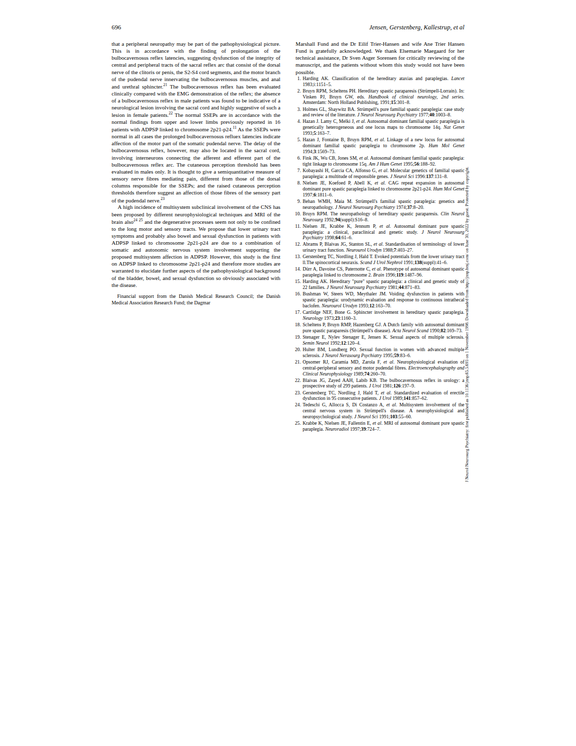J Neurol Neurosurg Psychiatry: first published as 10.1136/jnnp.65.5.693 on 1 November 1998. Downloaded from http://jnnp.bmj.com/ on June 30, 2022 by guest. Protected by copyright.
696 Jensen, Gerstenberg, Kallestrup, et al
that a peripheral neuropathy may be part of the pathophysiological picture. This is in accordance with the finding of prolongation of the bulbocavernosus reflex latencies, suggesting dysfunction of the integrity of central and peripheral tracts of the sacral reflex arc that consist of the dorsal nerve of the clitoris or penis, the S2-S4 cord segments, and the motor branch of the pudendal nerve innervating the bulbocavernosus muscles, and anal and urethral sphincter.21 The bulbocavernosus reflex has been evaluated clinically compared with the EMG demonstration of the reflex; the absence of a bulbocavernosus reflex in male patients was found to be indicative of a neurological lesion involving the sacral cord and highly suggestive of such a lesion in female patients.22 The normal SSEPs are in accordance with the normal findings from upper and lower limbs previously reported in 16 patients with ADPSP linked to chromosome 2p21-p24.11 As the SSEPs were normal in all cases the prolonged bulbocavernosus refluex latencies indicate affection of the motor part of the somatic pudendal nerve. The delay of the bulbocavernosus reflex, however, may also be located in the sacral cord, involving interneurons connecting the afferent and efferent part of the bulbocavernosus reflex arc. The cutaneous perception threshold has been evaluated in males only. It is thought to give a semiquantitative measure of sensory nerve fibres mediating pain, different from those of the dorsal columns responsible for the SSEPs; and the raised cutaneous perception thresholds therefore suggest an affection of those fibres of the sensory part of the pudendal nerve.23
A high incidence of multisystem subclinical involvement of the CNS has been proposed by different neurophysiological techniques and MRI of the brain also24 25 and the degenerative processes seem not only to be confined to the long motor and sensory tracts. We propose that lower urinary tract symptoms and probably also bowel and sexual dysfunction in patients with ADPSP linked to chromosome 2p21-p24 are due to a combination of somatic and autonomic nervous system involvement supporting the proposed multisystem affection in ADPSP. However, this study is the first on ADPSP linked to chromosome 2p21-p24 and therefore more studies are warranted to elucidate further aspects of the pathophysiological background of the bladder, bowel, and sexual dysfunction so obviously associated with the disease.
Financial support from the Danish Medical Research Council; the Danish Medical Association Research Fund; the Dagmar
Marshall Fund and the Dr Eilif Trier-Hansen and wife Ane Trier Hansen Fund is gratefully acknowledged. We thank Elsemarie Maegaard for her technical assistance, Dr Sven Asger Sorensen for critically reviewing of the manuscript, and the patients without whom this study would not have been possible.
Harding AK. Classification of the hereditary ataxias and paraplegias. Lancet 1983;i:1151–5.
Bruyn RPM, Scheltens PH. Hereditary spastic paraparesis (Strümpell-Lorrain). In: Vinken PJ, Bruyn GW, eds. Handbook of clinical neurology, 2nd series. Amsterdam: North Holland Publishing, 1991;15:301–8.
Holmes GL, Shaywitz BA. Strümpell's pure familial spastic paraplegia: case study and review of the literature. J Neurol Neurosurg Psychiatry 1977;40:1003–8.
Hazan J. Lamy C, Melki J, et al. Autosomal dominant familial spastic paraplegia is genetically heterogeneous and one locus maps to chromosome 14q. Nat Genet 1993;5:163–7.
Hazan J, Fontaine B, Bruyn RPM, et al. Linkage of a new locus for autosomal dominant familial spastic paraplegia to chromosome 2p. Hum Mol Genet 1994;3:1569–73.
Fink JK, Wu CB, Jones SM, et al. Autosomal dominant familial spastic paraplegia: tight linkage to chromosome 15q. Am J Hum Genet 1995;56:188–92.
Kobayashi H, Garcia CA, Alfonso G, et al. Molecular genetics of familial spastic paraplegia: a multitude of responsible genes. J Neurol Sci 1996:137:131–8.
Nielsen JE, Koefoed P, Abell K, et al. CAG repeat expansion in autosomal dominant pure spastic paraplegia linked to chromosome 2p21-p24. Hum Mol Genet 1997;6:1811–6.
Behan WMH, Maia M. Strümpell's familial spastic paraplegia: genetics and neuropathology. J Neurol Neurosurg Psychiatry 1974;37:8–20.
Bruyn RPM. The neuropathology of hereditary spastic paraparesis. Clin Neurol Neurosurg 1992;94(suppl):S16–8.
Nielsen JE, Krabbe K, Jennum P, et al. Autosomal dominant pure spastic paraplegia: a clinical, paraclinical and genetic study. J Neurol Neurosurg Psychiatry 1998;64:61–6.
Abrams P, Blaivas JG, Stanton SL, et al. Standardisation of terminology of lower urinary tract function. Neurourol Urodyn 1988;7:403–27.
Gerstenberg TC, Nordling J, Hald T. Evoked potentials from the lower urinary tract ll.The spinocortical neuraxis. Scand J Urol Nephrol 1991;138(suppl):41–6.
Dürr A, Davoine CS, Paternotte C, et al. Phenotype of autosomal dominant spastic paraplegia linked to chromosome 2. Brain 1996;119:1487–96.
Harding AK. Hereditary "pure" spastic paraplegia: a clinical and genetic study of 22 families. J Neurol Neurosurg Psychiatry 1981;44:871–83.
Bushman W, Steers WD, Meythaler JM. Voiding dysfunction in patients with spastic paraplegia: urodynamic evaluation and response to continuous intrathecal baclofen. Neurourol Urodyn 1993;12:163–70.
Cartlidge NEF, Bone G. Sphincter involvement in hereditary spastic paraplegia. Neurology 1973;23:1160–3.
Scheltens P, Bruyn RMP, Hazenberg GJ. A Dutch family with autosomal dominant pure spastic paraparesis (Strümpell's disease). Acta Neurol Scand 1990;82:169–73.
Stenager E, Nylev Stenager E, Jensen K. Sexual aspects of multiple sclerosis. Semin Neurol 1992;12:120–4.
Hulter BM, Lundberg PO. Sexual function in women with advanced multiple sclerosis. J Neurol Nerasourg Psychiatry 1995;59:83–6.
Opsomer RJ, Caramia MD, Zarola F, et al. Neurophysiological evaluation of central-peripheral sensory and motor pudendal fibres. Electroencephalography and Clinical Neurophysiology 1989;74:260–70.
Blaivas JG, Zayed AAH, Labib KB. The bulbocavernosus reflex in urology: a prospective study of 299 patients. J Urol 1981;126:197–9.
Gerstenberg TC, Nordling J, Hald T, et al. Standardized evaluation of erectile dysfunction in 95 consecutive patients. J Urol 1989;141:857–62.
Tedeschi G, Allocca S, Di Costanzo A, et al. Multisystem involvement of the central nervous system in Strümpell's disease. A neurophysiological and neuropsychological study. J Neurol Sci 1991;103:55–60.
Krabbe K, Nielsen JE, Fallentin E, et al. MRI of autosomal dominant pure spastic paraplegia. Neuroradiol 1997;39:724–7.